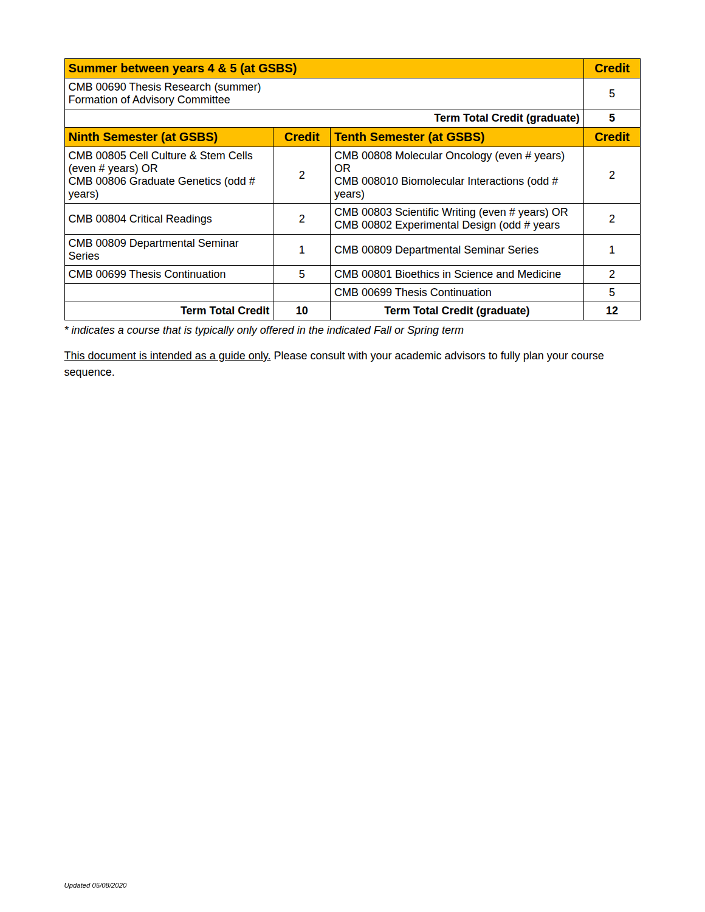| Summer between years 4 & 5 (at GSBS) | Credit |
| CMB 00690 Thesis Research (summer) Formation of Advisory Committee | 5 |
| Term Total Credit (graduate) | 5 |
| Ninth Semester (at GSBS) | Credit | Tenth Semester (at GSBS) | Credit |
| CMB 00805 Cell Culture & Stem Cells (even # years) OR CMB 00806 Graduate Genetics (odd # years) | 2 | CMB 00808 Molecular Oncology (even # years) OR CMB 008010 Biomolecular Interactions (odd # years) | 2 |
| CMB 00804 Critical Readings | 2 | CMB 00803 Scientific Writing (even # years) OR CMB 00802 Experimental Design (odd # years | 2 |
| CMB 00809 Departmental Seminar Series | 1 | CMB 00809 Departmental Seminar Series | 1 |
| CMB 00699 Thesis Continuation | 5 | CMB 00801 Bioethics in Science and Medicine | 2 |
| | | CMB 00699 Thesis Continuation | 5 |
| Term Total Credit | 10 | Term Total Credit (graduate) | 12 |
* indicates a course that is typically only offered in the indicated Fall or Spring term
This document is intended as a guide only. Please consult with your academic advisors to fully plan your course sequence.
Updated 05/08/2020